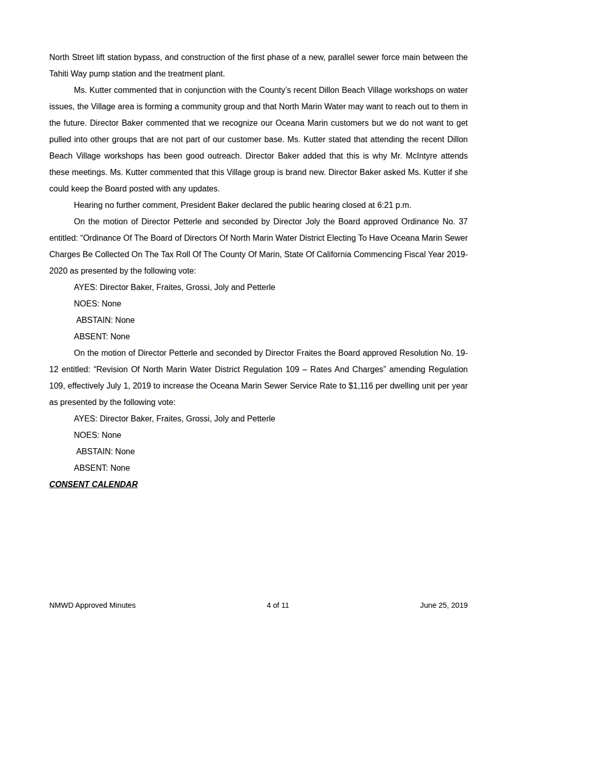North Street lift station bypass, and construction of the first phase of a new, parallel sewer force main between the Tahiti Way pump station and the treatment plant.
Ms. Kutter commented that in conjunction with the County’s recent Dillon Beach Village workshops on water issues, the Village area is forming a community group and that North Marin Water may want to reach out to them in the future. Director Baker commented that we recognize our Oceana Marin customers but we do not want to get pulled into other groups that are not part of our customer base. Ms. Kutter stated that attending the recent Dillon Beach Village workshops has been good outreach. Director Baker added that this is why Mr. McIntyre attends these meetings. Ms. Kutter commented that this Village group is brand new. Director Baker asked Ms. Kutter if she could keep the Board posted with any updates.
Hearing no further comment, President Baker declared the public hearing closed at 6:21 p.m.
On the motion of Director Petterle and seconded by Director Joly the Board approved Ordinance No. 37 entitled: “Ordinance Of The Board of Directors Of North Marin Water District Electing To Have Oceana Marin Sewer Charges Be Collected On The Tax Roll Of The County Of Marin, State Of California Commencing Fiscal Year 2019-2020 as presented by the following vote:
AYES: Director Baker, Fraites, Grossi, Joly and Petterle
NOES: None
ABSTAIN: None
ABSENT: None
On the motion of Director Petterle and seconded by Director Fraites the Board approved Resolution No. 19-12 entitled: “Revision Of North Marin Water District Regulation 109 – Rates And Charges” amending Regulation 109, effectively July 1, 2019 to increase the Oceana Marin Sewer Service Rate to $1,116 per dwelling unit per year as presented by the following vote:
AYES: Director Baker, Fraites, Grossi, Joly and Petterle
NOES: None
ABSTAIN: None
ABSENT: None
CONSENT CALENDAR
NMWD Approved Minutes 4 of 11 June 25, 2019